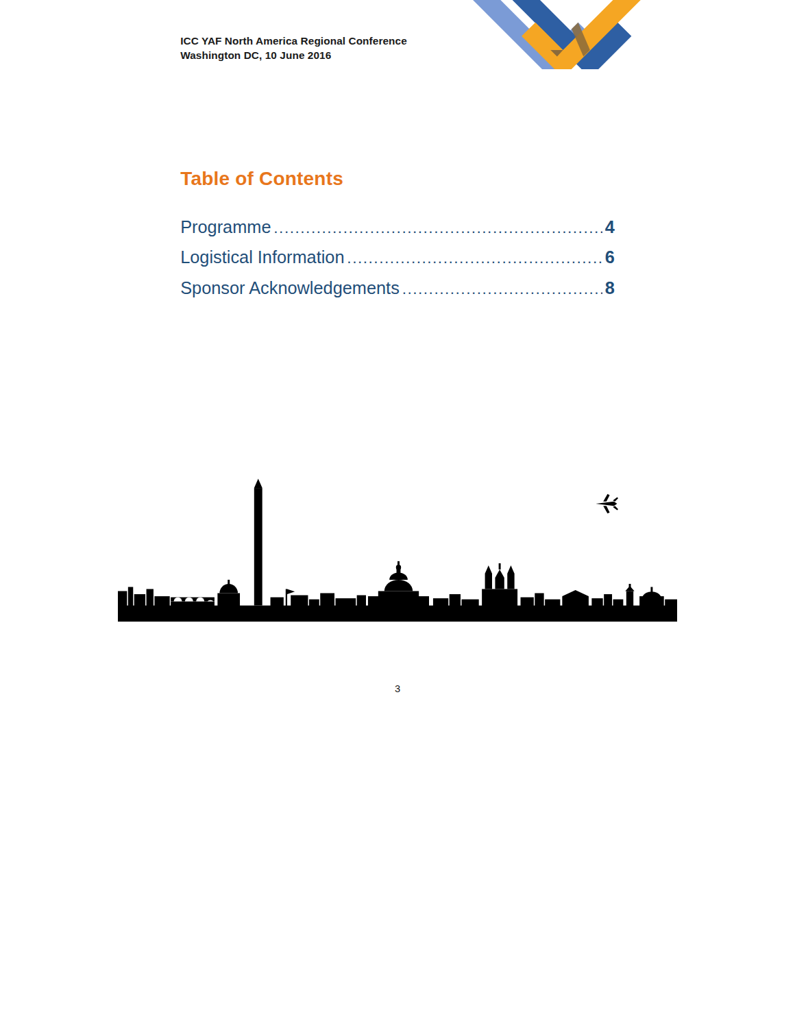ICC YAF North America Regional Conference
Washington DC, 10 June 2016
Table of Contents
Programme ................................................................................................. 4
Logistical Information ................................................................................................. 6
Sponsor Acknowledgements ................................................................................................. 8
3